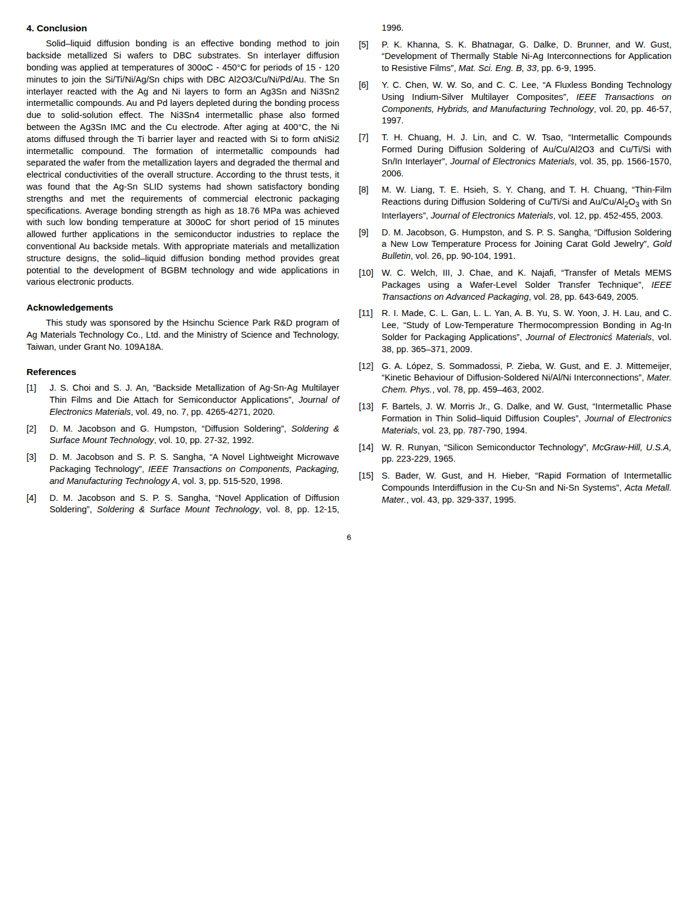4. Conclusion
Solid–liquid diffusion bonding is an effective bonding method to join backside metallized Si wafers to DBC substrates. Sn interlayer diffusion bonding was applied at temperatures of 300oC - 450°C for periods of 15 - 120 minutes to join the Si/Ti/Ni/Ag/Sn chips with DBC Al2O3/Cu/Ni/Pd/Au. The Sn interlayer reacted with the Ag and Ni layers to form an Ag3Sn and Ni3Sn2 intermetallic compounds. Au and Pd layers depleted during the bonding process due to solid-solution effect. The Ni3Sn4 intermetallic phase also formed between the Ag3Sn IMC and the Cu electrode. After aging at 400°C, the Ni atoms diffused through the Ti barrier layer and reacted with Si to form αNiSi2 intermetallic compound. The formation of intermetallic compounds had separated the wafer from the metallization layers and degraded the thermal and electrical conductivities of the overall structure. According to the thrust tests, it was found that the Ag-Sn SLID systems had shown satisfactory bonding strengths and met the requirements of commercial electronic packaging specifications. Average bonding strength as high as 18.76 MPa was achieved with such low bonding temperature at 300oC for short period of 15 minutes allowed further applications in the semiconductor industries to replace the conventional Au backside metals. With appropriate materials and metallization structure designs, the solid–liquid diffusion bonding method provides great potential to the development of BGBM technology and wide applications in various electronic products.
Acknowledgements
This study was sponsored by the Hsinchu Science Park R&D program of Ag Materials Technology Co., Ltd. and the Ministry of Science and Technology, Taiwan, under Grant No. 109A18A.
References
[1] J. S. Choi and S. J. An, “Backside Metallization of Ag-Sn-Ag Multilayer Thin Films and Die Attach for Semiconductor Applications”, Journal of Electronics Materials, vol. 49, no. 7, pp. 4265-4271, 2020.
[2] D. M. Jacobson and G. Humpston, “Diffusion Soldering”, Soldering & Surface Mount Technology, vol. 10, pp. 27-32, 1992.
[3] D. M. Jacobson and S. P. S. Sangha, “A Novel Lightweight Microwave Packaging Technology”, IEEE Transactions on Components, Packaging, and Manufacturing Technology A, vol. 3, pp. 515-520, 1998.
[4] D. M. Jacobson and S. P. S. Sangha, “Novel Application of Diffusion Soldering”, Soldering & Surface Mount Technology, vol. 8, pp. 12-15, 1996.
[5] P. K. Khanna, S. K. Bhatnagar, G. Dalke, D. Brunner, and W. Gust, “Development of Thermally Stable Ni-Ag Interconnections for Application to Resistive Films”, Mat. Sci. Eng. B, 33, pp. 6-9, 1995.
[6] Y. C. Chen, W. W. So, and C. C. Lee, “A Fluxless Bonding Technology Using Indium-Silver Multilayer Composites”, IEEE Transactions on Components, Hybrids, and Manufacturing Technology, vol. 20, pp. 46-57, 1997.
[7] T. H. Chuang, H. J. Lin, and C. W. Tsao, “Intermetallic Compounds Formed During Diffusion Soldering of Au/Cu/Al2O3 and Cu/Ti/Si with Sn/In Interlayer”, Journal of Electronics Materials, vol. 35, pp. 1566-1570, 2006.
[8] M. W. Liang, T. E. Hsieh, S. Y. Chang, and T. H. Chuang, “Thin-Film Reactions during Diffusion Soldering of Cu/Ti/Si and Au/Cu/Al2O3 with Sn Interlayers”, Journal of Electronics Materials, vol. 12, pp. 452-455, 2003.
[9] D. M. Jacobson, G. Humpston, and S. P. S. Sangha, “Diffusion Soldering a New Low Temperature Process for Joining Carat Gold Jewelry”, Gold Bulletin, vol. 26, pp. 90-104, 1991.
[10] W. C. Welch, III, J. Chae, and K. Najafi, “Transfer of Metals MEMS Packages using a Wafer-Level Solder Transfer Technique”, IEEE Transactions on Advanced Packaging, vol. 28, pp. 643-649, 2005.
[11] R. I. Made, C. L. Gan, L. L. Yan, A. B. Yu, S. W. Yoon, J. H. Lau, and C. Lee, “Study of Low-Temperature Thermocompression Bonding in Ag-In Solder for Packaging Applications”, Journal of Electronicś Materials, vol. 38, pp. 365–371, 2009.
[12] G. A. López, S. Sommadossi, P. Zieba, W. Gust, and E. J. Mittemeijer, “Kinetic Behaviour of Diffusion-Soldered Ni/Al/Ni Interconnections”, Mater. Chem. Phys., vol. 78, pp. 459–463, 2002.
[13] F. Bartels, J. W. Morris Jr., G. Dalke, and W. Gust, “Intermetallic Phase Formation in Thin Solid–liquid Diffusion Couples”, Journal of Electronics Materials, vol. 23, pp. 787-790, 1994.
[14] W. R. Runyan, “Silicon Semiconductor Technology”, McGraw-Hill, U.S.A, pp. 223-229, 1965.
[15] S. Bader, W. Gust, and H. Hieber, “Rapid Formation of Intermetallic Compounds Interdiffusion in the Cu-Sn and Ni-Sn Systems”, Acta Metall. Mater., vol. 43, pp. 329-337, 1995.
6